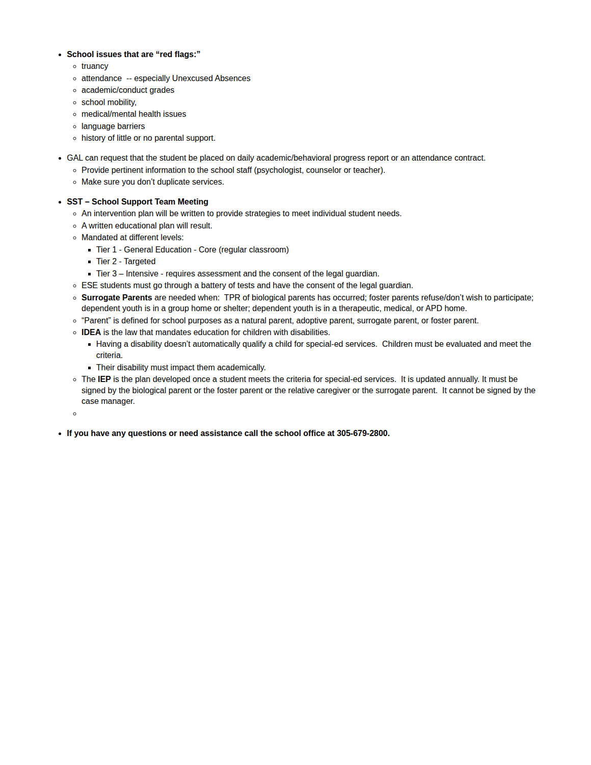School issues that are “red flags:”
truancy
attendance -- especially Unexcused Absences
academic/conduct grades
school mobility,
medical/mental health issues
language barriers
history of little or no parental support.
GAL can request that the student be placed on daily academic/behavioral progress report or an attendance contract.
Provide pertinent information to the school staff (psychologist, counselor or teacher).
Make sure you don’t duplicate services.
SST – School Support Team Meeting
An intervention plan will be written to provide strategies to meet individual student needs.
A written educational plan will result.
Mandated at different levels:
Tier 1 - General Education - Core (regular classroom)
Tier 2 - Targeted
Tier 3 – Intensive - requires assessment and the consent of the legal guardian.
ESE students must go through a battery of tests and have the consent of the legal guardian.
Surrogate Parents are needed when: TPR of biological parents has occurred; foster parents refuse/don’t wish to participate; dependent youth is in a group home or shelter; dependent youth is in a therapeutic, medical, or APD home.
“Parent” is defined for school purposes as a natural parent, adoptive parent, surrogate parent, or foster parent.
IDEA is the law that mandates education for children with disabilities.
Having a disability doesn’t automatically qualify a child for special-ed services. Children must be evaluated and meet the criteria.
Their disability must impact them academically.
The IEP is the plan developed once a student meets the criteria for special-ed services. It is updated annually. It must be signed by the biological parent or the foster parent or the relative caregiver or the surrogate parent. It cannot be signed by the case manager.
If you have any questions or need assistance call the school office at 305-679-2800.